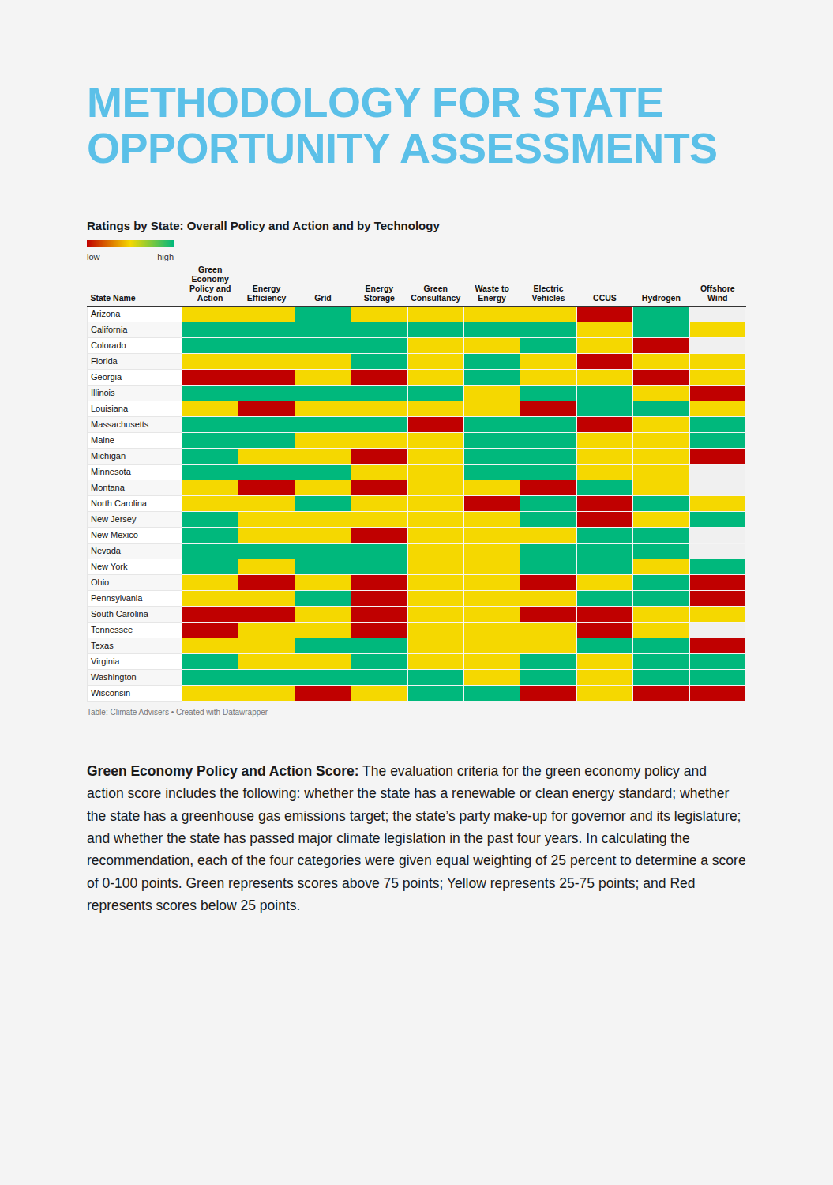Methodology for State Opportunity Assessments
Ratings by State: Overall Policy and Action and by Technology
low high
| State Name | Green Economy Policy and Action | Energy Efficiency | Grid | Energy Storage | Green Consultancy | Waste to Energy | Electric Vehicles | CCUS | Hydrogen | Offshore Wind |
| --- | --- | --- | --- | --- | --- | --- | --- | --- | --- | --- |
| Arizona | | | | | | | | | | |
| California | | | | | | | | | | |
| Colorado | | | | | | | | | | |
| Florida | | | | | | | | | | |
| Georgia | | | | | | | | | | |
| Illinois | | | | | | | | | | |
| Louisiana | | | | | | | | | | |
| Massachusetts | | | | | | | | | | |
| Maine | | | | | | | | | | |
| Michigan | | | | | | | | | | |
| Minnesota | | | | | | | | | | |
| Montana | | | | | | | | | | |
| North Carolina | | | | | | | | | | |
| New Jersey | | | | | | | | | | |
| New Mexico | | | | | | | | | | |
| Nevada | | | | | | | | | | |
| New York | | | | | | | | | | |
| Ohio | | | | | | | | | | |
| Pennsylvania | | | | | | | | | | |
| South Carolina | | | | | | | | | | |
| Tennessee | | | | | | | | | | |
| Texas | | | | | | | | | | |
| Virginia | | | | | | | | | | |
| Washington | | | | | | | | | | |
| Wisconsin | | | | | | | | | | |
Table: Climate Advisers • Created with Datawrapper
Green Economy Policy and Action Score: The evaluation criteria for the green economy policy and action score includes the following: whether the state has a renewable or clean energy standard; whether the state has a greenhouse gas emissions target; the state’s party make-up for governor and its legislature; and whether the state has passed major climate legislation in the past four years. In calculating the recommendation, each of the four categories were given equal weighting of 25 percent to determine a score of 0-100 points. Green represents scores above 75 points; Yellow represents 25-75 points; and Red represents scores below 25 points.